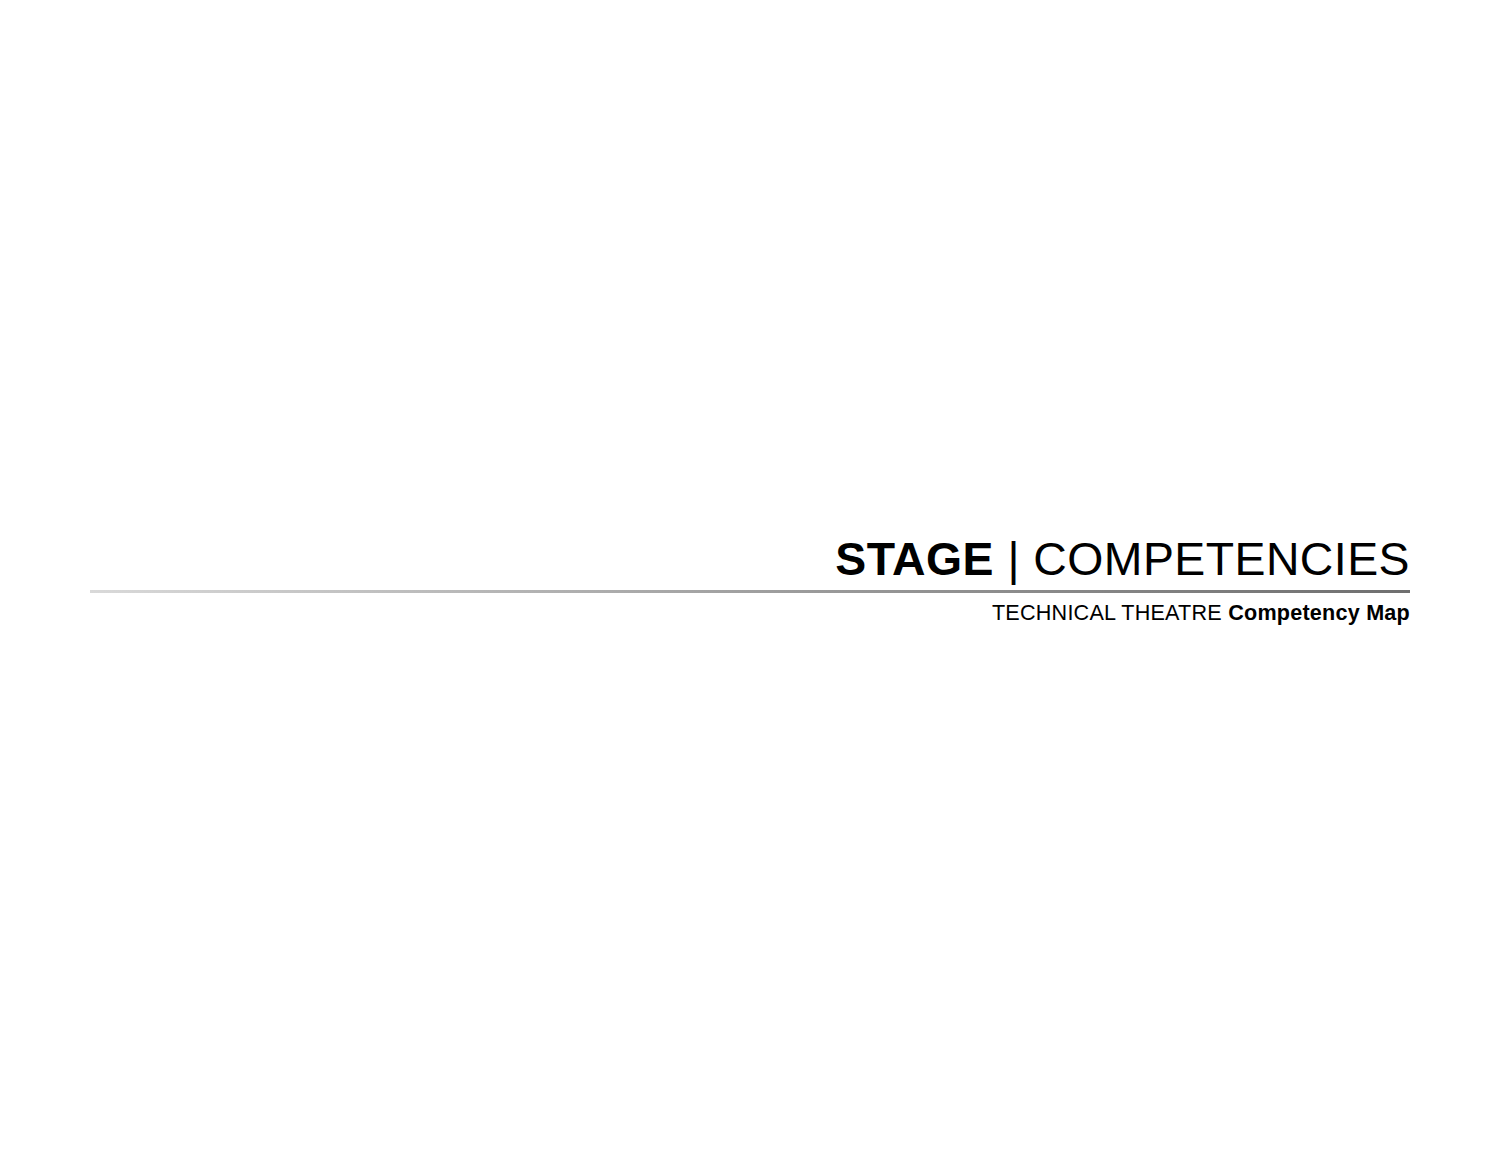STAGE | COMPETENCIES
TECHNICAL THEATRE Competency Map